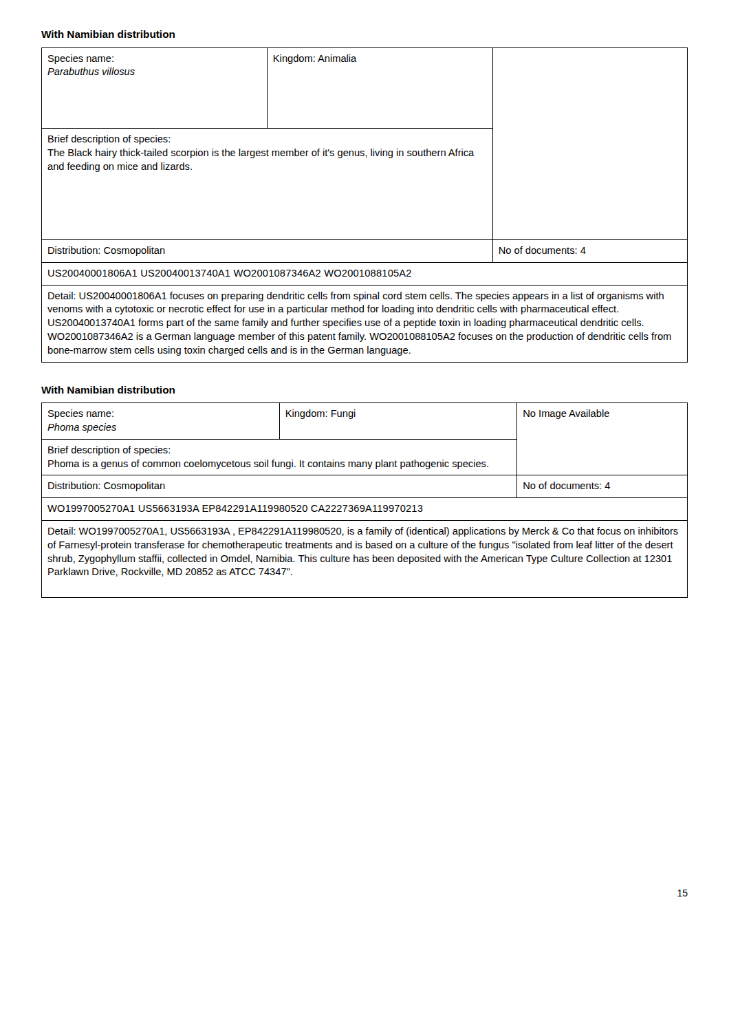With Namibian distribution
| Species name: Parabuthus villosus | Kingdom: Animalia | |
| Brief description of species: The Black hairy thick-tailed scorpion is the largest member of it's genus, living in southern Africa and feeding on mice and lizards. |
| Distribution: Cosmopolitan | No of documents: 4 |
| US20040001806A1 US20040013740A1 WO2001087346A2 WO2001088105A2 |
| Detail: US20040001806A1 focuses on preparing dendritic cells from spinal cord stem cells. The species appears in a list of organisms with venoms with a cytotoxic or necrotic effect for use in a particular method for loading into dendritic cells with pharmaceutical effect. US20040013740A1 forms part of the same family and further specifies use of a peptide toxin in loading pharmaceutical dendritic cells. WO2001087346A2 is a German language member of this patent family. WO2001088105A2 focuses on the production of dendritic cells from bone-marrow stem cells using toxin charged cells and is in the German language. |
With Namibian distribution
| Species name: Phoma species | Kingdom: Fungi | No Image Available |
| Brief description of species: Phoma is a genus of common coelomycetous soil fungi. It contains many plant pathogenic species. |
| Distribution: Cosmopolitan | No of documents: 4 |
| WO1997005270A1 US5663193A EP842291A119980520 CA2227369A119970213 |
| Detail: WO1997005270A1, US5663193A , EP842291A119980520, is a family of (identical) applications by Merck & Co that focus on inhibitors of Farnesyl-protein transferase for chemotherapeutic treatments and is based on a culture of the fungus "isolated from leaf litter of the desert shrub, Zygophyllum staffii, collected in Omdel, Namibia. This culture has been deposited with the American Type Culture Collection at 12301 Parklawn Drive, Rockville, MD 20852 as ATCC 74347". |
15